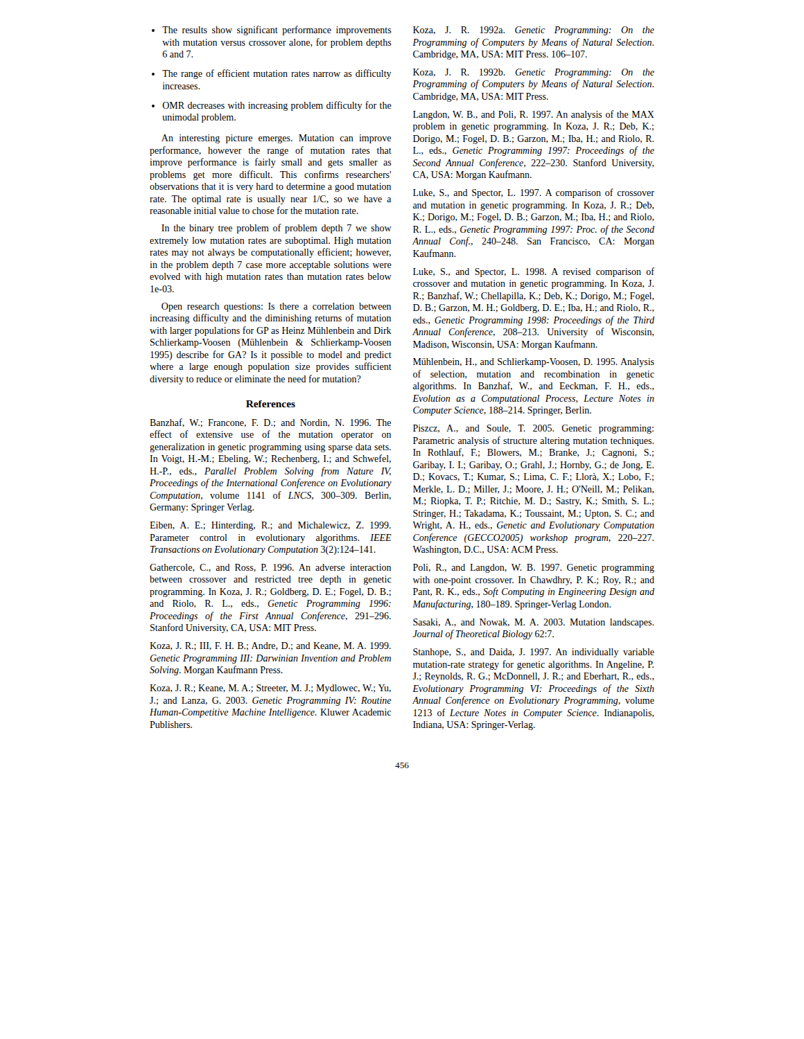The results show significant performance improvements with mutation versus crossover alone, for problem depths 6 and 7.
The range of efficient mutation rates narrow as difficulty increases.
OMR decreases with increasing problem difficulty for the unimodal problem.
An interesting picture emerges. Mutation can improve performance, however the range of mutation rates that improve performance is fairly small and gets smaller as problems get more difficult. This confirms researchers' observations that it is very hard to determine a good mutation rate. The optimal rate is usually near 1/C, so we have a reasonable initial value to chose for the mutation rate.
In the binary tree problem of problem depth 7 we show extremely low mutation rates are suboptimal. High mutation rates may not always be computationally efficient; however, in the problem depth 7 case more acceptable solutions were evolved with high mutation rates than mutation rates below 1e-03.
Open research questions: Is there a correlation between increasing difficulty and the diminishing returns of mutation with larger populations for GP as Heinz Mühlenbein and Dirk Schlierkamp-Voosen (Mühlenbein & Schlierkamp-Voosen 1995) describe for GA? Is it possible to model and predict where a large enough population size provides sufficient diversity to reduce or eliminate the need for mutation?
References
Banzhaf, W.; Francone, F. D.; and Nordin, N. 1996. The effect of extensive use of the mutation operator on generalization in genetic programming using sparse data sets. In Voigt, H.-M.; Ebeling, W.; Rechenberg, I.; and Schwefel, H.-P., eds., Parallel Problem Solving from Nature IV, Proceedings of the International Conference on Evolutionary Computation, volume 1141 of LNCS, 300–309. Berlin, Germany: Springer Verlag.
Eiben, A. E.; Hinterding, R.; and Michalewicz, Z. 1999. Parameter control in evolutionary algorithms. IEEE Transactions on Evolutionary Computation 3(2):124–141.
Gathercole, C., and Ross, P. 1996. An adverse interaction between crossover and restricted tree depth in genetic programming. In Koza, J. R.; Goldberg, D. E.; Fogel, D. B.; and Riolo, R. L., eds., Genetic Programming 1996: Proceedings of the First Annual Conference, 291–296. Stanford University, CA, USA: MIT Press.
Koza, J. R.; III, F. H. B.; Andre, D.; and Keane, M. A. 1999. Genetic Programming III: Darwinian Invention and Problem Solving. Morgan Kaufmann Press.
Koza, J. R.; Keane, M. A.; Streeter, M. J.; Mydlowec, W.; Yu, J.; and Lanza, G. 2003. Genetic Programming IV: Routine Human-Competitive Machine Intelligence. Kluwer Academic Publishers.
Koza, J. R. 1992a. Genetic Programming: On the Programming of Computers by Means of Natural Selection. Cambridge, MA, USA: MIT Press. 106–107.
Koza, J. R. 1992b. Genetic Programming: On the Programming of Computers by Means of Natural Selection. Cambridge, MA, USA: MIT Press.
Langdon, W. B., and Poli, R. 1997. An analysis of the MAX problem in genetic programming. In Koza, J. R.; Deb, K.; Dorigo, M.; Fogel, D. B.; Garzon, M.; Iba, H.; and Riolo, R. L., eds., Genetic Programming 1997: Proceedings of the Second Annual Conference, 222–230. Stanford University, CA, USA: Morgan Kaufmann.
Luke, S., and Spector, L. 1997. A comparison of crossover and mutation in genetic programming. In Koza, J. R.; Deb, K.; Dorigo, M.; Fogel, D. B.; Garzon, M.; Iba, H.; and Riolo, R. L., eds., Genetic Programming 1997: Proc. of the Second Annual Conf., 240–248. San Francisco, CA: Morgan Kaufmann.
Luke, S., and Spector, L. 1998. A revised comparison of crossover and mutation in genetic programming. In Koza, J. R.; Banzhaf, W.; Chellapilla, K.; Deb, K.; Dorigo, M.; Fogel, D. B.; Garzon, M. H.; Goldberg, D. E.; Iba, H.; and Riolo, R., eds., Genetic Programming 1998: Proceedings of the Third Annual Conference, 208–213. University of Wisconsin, Madison, Wisconsin, USA: Morgan Kaufmann.
Mühlenbein, H., and Schlierkamp-Voosen, D. 1995. Analysis of selection, mutation and recombination in genetic algorithms. In Banzhaf, W., and Eeckman, F. H., eds., Evolution as a Computational Process, Lecture Notes in Computer Science, 188–214. Springer, Berlin.
Piszcz, A., and Soule, T. 2005. Genetic programming: Parametric analysis of structure altering mutation techniques. In Rothlauf, F.; Blowers, M.; Branke, J.; Cagnoni, S.; Garibay, I. I.; Garibay, O.; Grahl, J.; Hornby, G.; de Jong, E. D.; Kovacs, T.; Kumar, S.; Lima, C. F.; Llorà, X.; Lobo, F.; Merkle, L. D.; Miller, J.; Moore, J. H.; O'Neill, M.; Pelikan, M.; Riopka, T. P.; Ritchie, M. D.; Sastry, K.; Smith, S. L.; Stringer, H.; Takadama, K.; Toussaint, M.; Upton, S. C.; and Wright, A. H., eds., Genetic and Evolutionary Computation Conference (GECCO2005) workshop program, 220–227. Washington, D.C., USA: ACM Press.
Poli, R., and Langdon, W. B. 1997. Genetic programming with one-point crossover. In Chawdhry, P. K.; Roy, R.; and Pant, R. K., eds., Soft Computing in Engineering Design and Manufacturing, 180–189. Springer-Verlag London.
Sasaki, A., and Nowak, M. A. 2003. Mutation landscapes. Journal of Theoretical Biology 62:7.
Stanhope, S., and Daida, J. 1997. An individually variable mutation-rate strategy for genetic algorithms. In Angeline, P. J.; Reynolds, R. G.; McDonnell, J. R.; and Eberhart, R., eds., Evolutionary Programming VI: Proceedings of the Sixth Annual Conference on Evolutionary Programming, volume 1213 of Lecture Notes in Computer Science. Indianapolis, Indiana, USA: Springer-Verlag.
456